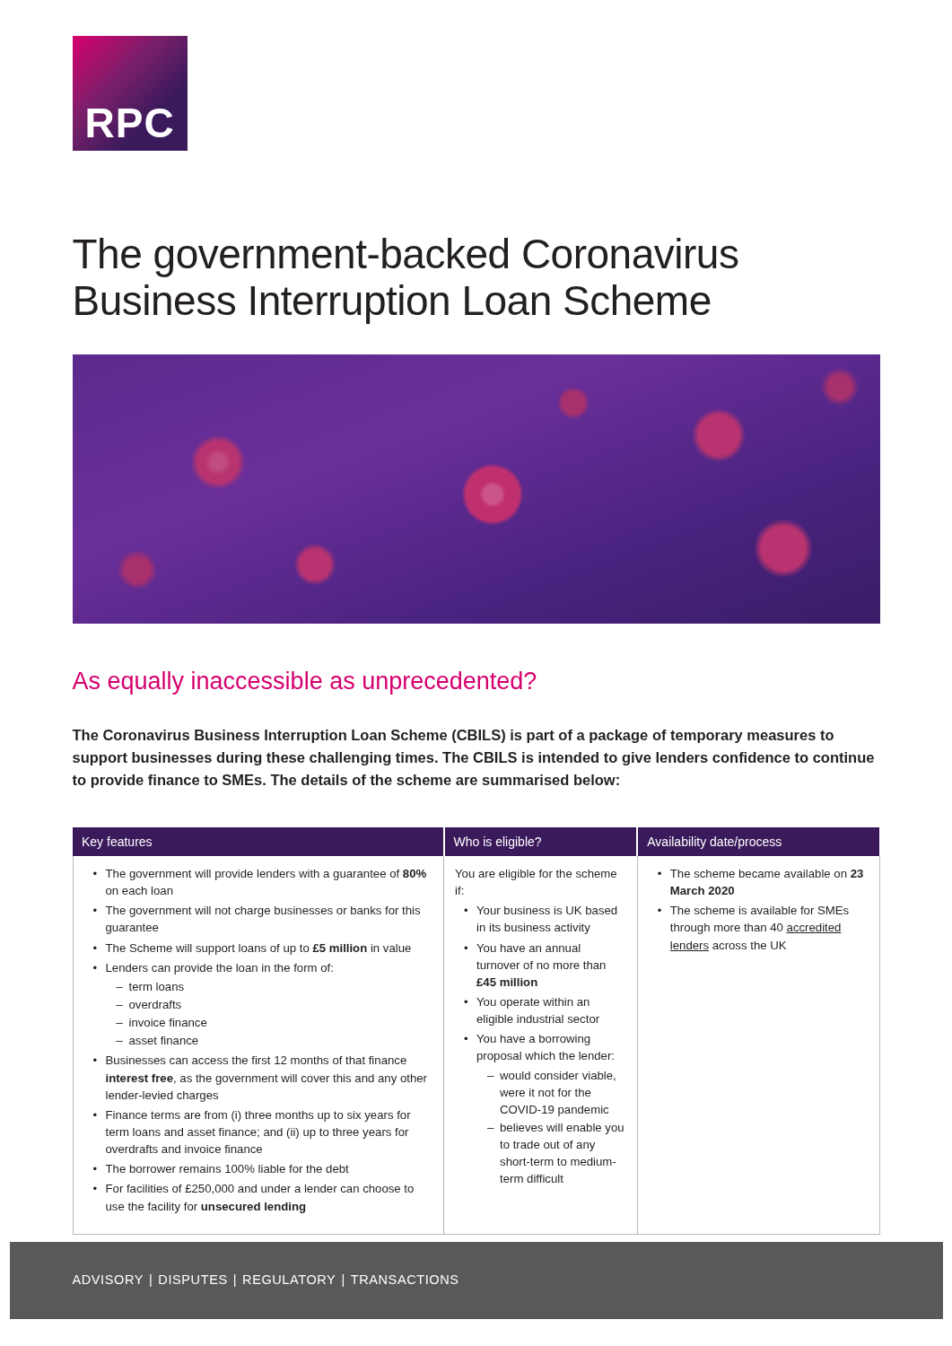RPC
The government-backed Coronavirus
Business Interruption Loan Scheme
As equally inaccessible as unprecedented?
The Coronavirus Business Interruption Loan Scheme (CBILS) is part of a package of temporary measures to support businesses during these challenging times. The CBILS is intended to give lenders confidence to continue to provide finance to SMEs. The details of the scheme are summarised below:
| Key features | Who is eligible? | Availability date/process |
| --- | --- | --- |
| The government will provide lenders with a guarantee of 80% on each loan The government will not charge businesses or banks for this guarantee The Scheme will support loans of up to £5 million in value Lenders can provide the loan in the form of: term loans overdrafts invoice finance asset finance Businesses can access the first 12 months of that finance interest free , as the government will cover this and any other lender-levied charges Finance terms are from (i) three months up to six years for term loans and asset finance; and (ii) up to three years for overdrafts and invoice finance The borrower remains 100% liable for the debt For facilities of £250,000 and under a lender can choose to use the facility for unsecured lending | You are eligible for the scheme if: Your business is UK based in its business activity You have an annual turnover of no more than £45 million You operate within an eligible industrial sector You have a borrowing proposal which the lender: would consider viable, were it not for the COVID-19 pandemic believes will enable you to trade out of any short-term to medium-term difficult | The scheme became available on 23 March 2020 The scheme is available for SMEs through more than 40 accredited lenders across the UK |
ADVISORY|DISPUTES|REGULATORY|TRANSACTIONS